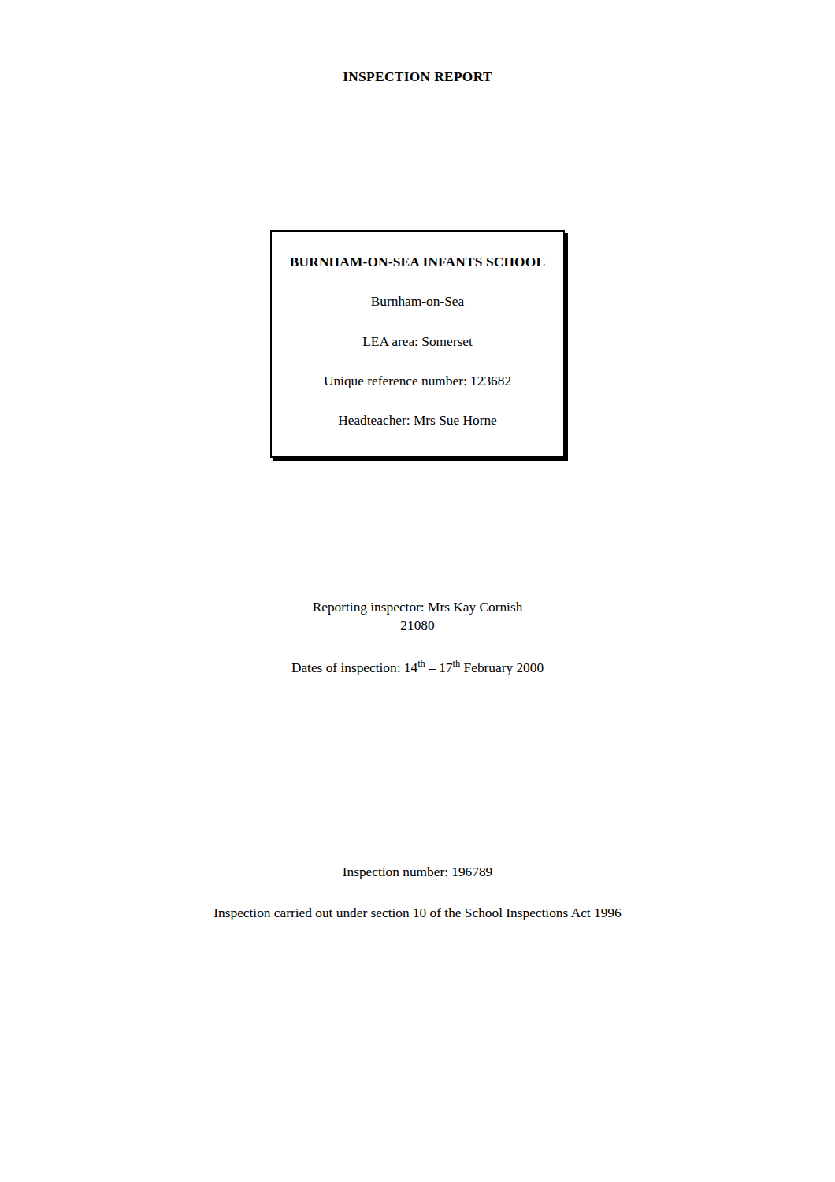INSPECTION REPORT
BURNHAM-ON-SEA INFANTS SCHOOL
Burnham-on-Sea
LEA area: Somerset
Unique reference number: 123682
Headteacher: Mrs Sue Horne
Reporting inspector: Mrs Kay Cornish
21080
Dates of inspection: 14th – 17th February 2000
Inspection number: 196789
Inspection carried out under section 10 of the School Inspections Act 1996